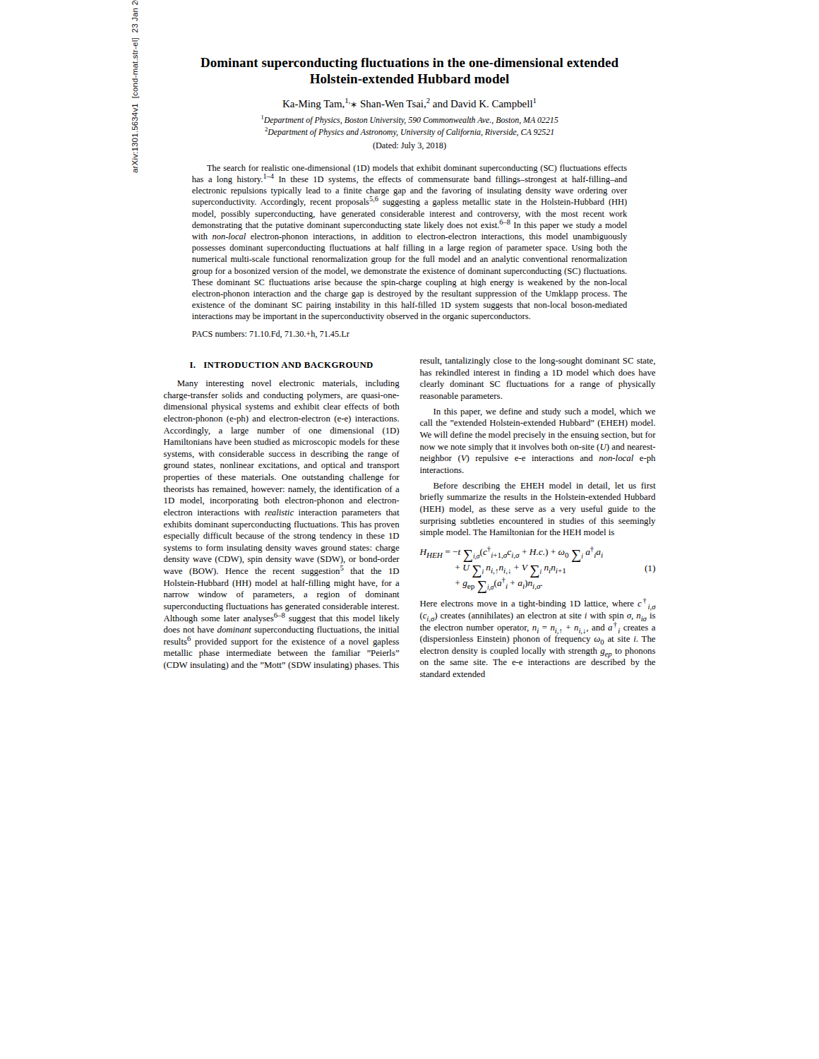arXiv:1301.5634v1 [cond-mat.str-el] 23 Jan 2013
Dominant superconducting fluctuations in the one-dimensional extended
Holstein-extended Hubbard model
Ka-Ming Tam,1,∗ Shan-Wen Tsai,2 and David K. Campbell1
1Department of Physics, Boston University, 590 Commonwealth Ave., Boston, MA 02215
2Department of Physics and Astronomy, University of California, Riverside, CA 92521
(Dated: July 3, 2018)
The search for realistic one-dimensional (1D) models that exhibit dominant superconducting (SC) fluctuations effects has a long history.1–4 In these 1D systems, the effects of commensurate band fillings–strongest at half-filling–and electronic repulsions typically lead to a finite charge gap and the favoring of insulating density wave ordering over superconductivity. Accordingly, recent proposals5,6 suggesting a gapless metallic state in the Holstein-Hubbard (HH) model, possibly superconducting, have generated considerable interest and controversy, with the most recent work demonstrating that the putative dominant superconducting state likely does not exist.6–8 In this paper we study a model with non-local electron-phonon interactions, in addition to electron-electron interactions, this model unambiguously possesses dominant superconducting fluctuations at half filling in a large region of parameter space. Using both the numerical multi-scale functional renormalization group for the full model and an analytic conventional renormalization group for a bosonized version of the model, we demonstrate the existence of dominant superconducting (SC) fluctuations. These dominant SC fluctuations arise because the spin-charge coupling at high energy is weakened by the non-local electron-phonon interaction and the charge gap is destroyed by the resultant suppression of the Umklapp process. The existence of the dominant SC pairing instability in this half-filled 1D system suggests that non-local boson-mediated interactions may be important in the superconductivity observed in the organic superconductors.
PACS numbers: 71.10.Fd, 71.30.+h, 71.45.Lr
I. Introduction and background
Many interesting novel electronic materials, including charge-transfer solids and conducting polymers, are quasi-one-dimensional physical systems and exhibit clear effects of both electron-phonon (e-ph) and electron-electron (e-e) interactions. Accordingly, a large number of one dimensional (1D) Hamiltonians have been studied as microscopic models for these systems, with considerable success in describing the range of ground states, nonlinear excitations, and optical and transport properties of these materials. One outstanding challenge for theorists has remained, however: namely, the identification of a 1D model, incorporating both electron-phonon and electron-electron interactions with realistic interaction parameters that exhibits dominant superconducting fluctuations. This has proven especially difficult because of the strong tendency in these 1D systems to form insulating density waves ground states: charge density wave (CDW), spin density wave (SDW), or bond-order wave (BOW). Hence the recent suggestion5 that the 1D Holstein-Hubbard (HH) model at half-filling might have, for a narrow window of parameters, a region of dominant superconducting fluctuations has generated considerable interest. Although some later analyses6–8 suggest that this model likely does not have dominant superconducting fluctuations, the initial results6 provided support for the existence of a novel gapless metallic phase intermediate between the familiar ”Peierls” (CDW insulating) and the ”Mott” (SDW insulating) phases. This result, tantalizingly close to the long-sought dominant SC state, has rekindled interest in finding a 1D model which does have clearly dominant SC fluctuations for a range of physically reasonable parameters.
In this paper, we define and study such a model, which we call the ”extended Holstein-extended Hubbard” (EHEH) model. We will define the model precisely in the ensuing section, but for now we note simply that it involves both on-site (U) and nearest-neighbor (V) repulsive e-e interactions and non-local e-ph interactions.
Before describing the EHEH model in detail, let us first briefly summarize the results in the Holstein-extended Hubbard (HEH) model, as these serve as a very useful guide to the surprising subtleties encountered in studies of this seemingly simple model. The Hamiltonian for the HEH model is
HHEH = −t ∑i,σ(c†i+1,σci,σ + H.c.) + ω0 ∑i a†iai + U ∑i ni,↑ni,↓ + V ∑i nini+1 + gep ∑i,σ(a†i + ai)ni,σ.(1)
Here electrons move in a tight-binding 1D lattice, where c†i,σ (ci,σ) creates (annihilates) an electron at site i with spin σ, niσ is the electron number operator, ni = ni,↑ + ni,↓, and a†i creates a (dispersionless Einstein) phonon of frequency ω0 at site i. The electron density is coupled locally with strength gep to phonons on the same site. The e-e interactions are described by the standard extended